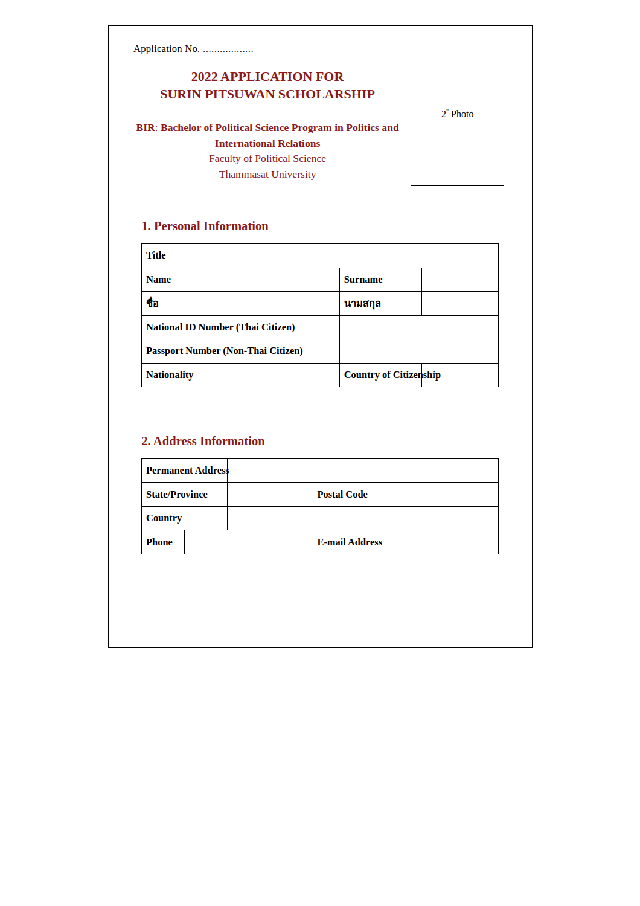Application No. ..................
2" Photo
2022 APPLICATION FOR
SURIN PITSUWAN SCHOLARSHIP
BIR: Bachelor of Political Science Program in Politics and
International Relations
Faculty of Political Science
Thammasat University
1. Personal Information
| Title | |
| Name | | Surname | |
| ชื่อ | | นามสกุล | |
| National ID Number (Thai Citizen) | |
| Passport Number (Non-Thai Citizen) | |
| Nationality | | Country of Citizenship | |
2. Address Information
| Permanent Address | |
| State/Province | | Postal Code | |
| Country | |
| Phone | | E-mail Address | |